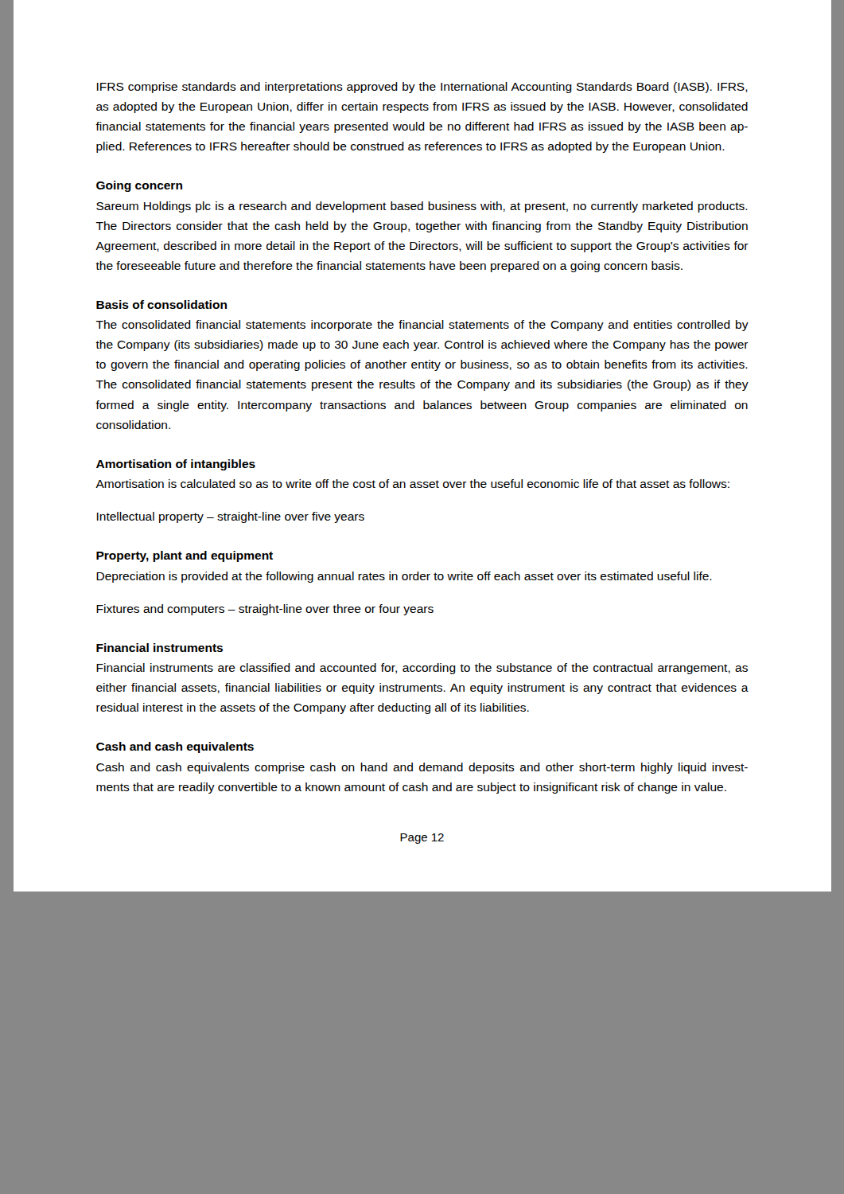IFRS comprise standards and interpretations approved by the International Accounting Standards Board (IASB). IFRS, as adopted by the European Union, differ in certain respects from IFRS as issued by the IASB. However, consolidated financial statements for the financial years presented would be no different had IFRS as issued by the IASB been applied. References to IFRS hereafter should be construed as references to IFRS as adopted by the European Union.
Going concern
Sareum Holdings plc is a research and development based business with, at present, no currently marketed products. The Directors consider that the cash held by the Group, together with financing from the Standby Equity Distribution Agreement, described in more detail in the Report of the Directors, will be sufficient to support the Group's activities for the foreseeable future and therefore the financial statements have been prepared on a going concern basis.
Basis of consolidation
The consolidated financial statements incorporate the financial statements of the Company and entities controlled by the Company (its subsidiaries) made up to 30 June each year. Control is achieved where the Company has the power to govern the financial and operating policies of another entity or business, so as to obtain benefits from its activities. The consolidated financial statements present the results of the Company and its subsidiaries (the Group) as if they formed a single entity. Intercompany transactions and balances between Group companies are eliminated on consolidation.
Amortisation of intangibles
Amortisation is calculated so as to write off the cost of an asset over the useful economic life of that asset as follows:
Intellectual property – straight-line over five years
Property, plant and equipment
Depreciation is provided at the following annual rates in order to write off each asset over its estimated useful life.
Fixtures and computers – straight-line over three or four years
Financial instruments
Financial instruments are classified and accounted for, according to the substance of the contractual arrangement, as either financial assets, financial liabilities or equity instruments. An equity instrument is any contract that evidences a residual interest in the assets of the Company after deducting all of its liabilities.
Cash and cash equivalents
Cash and cash equivalents comprise cash on hand and demand deposits and other short-term highly liquid investments that are readily convertible to a known amount of cash and are subject to insignificant risk of change in value.
Page 12